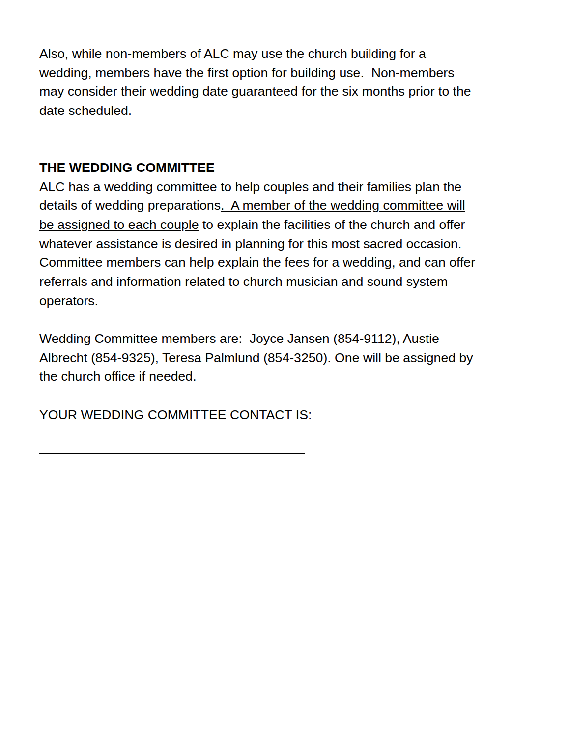Also, while non-members of ALC may use the church building for a wedding, members have the first option for building use. Non-members may consider their wedding date guaranteed for the six months prior to the date scheduled.
THE WEDDING COMMITTEE
ALC has a wedding committee to help couples and their families plan the details of wedding preparations. A member of the wedding committee will be assigned to each couple to explain the facilities of the church and offer whatever assistance is desired in planning for this most sacred occasion. Committee members can help explain the fees for a wedding, and can offer referrals and information related to church musician and sound system operators.
Wedding Committee members are: Joyce Jansen (854-9112), Austie Albrecht (854-9325), Teresa Palmlund (854-3250). One will be assigned by the church office if needed.
YOUR WEDDING COMMITTEE CONTACT IS: